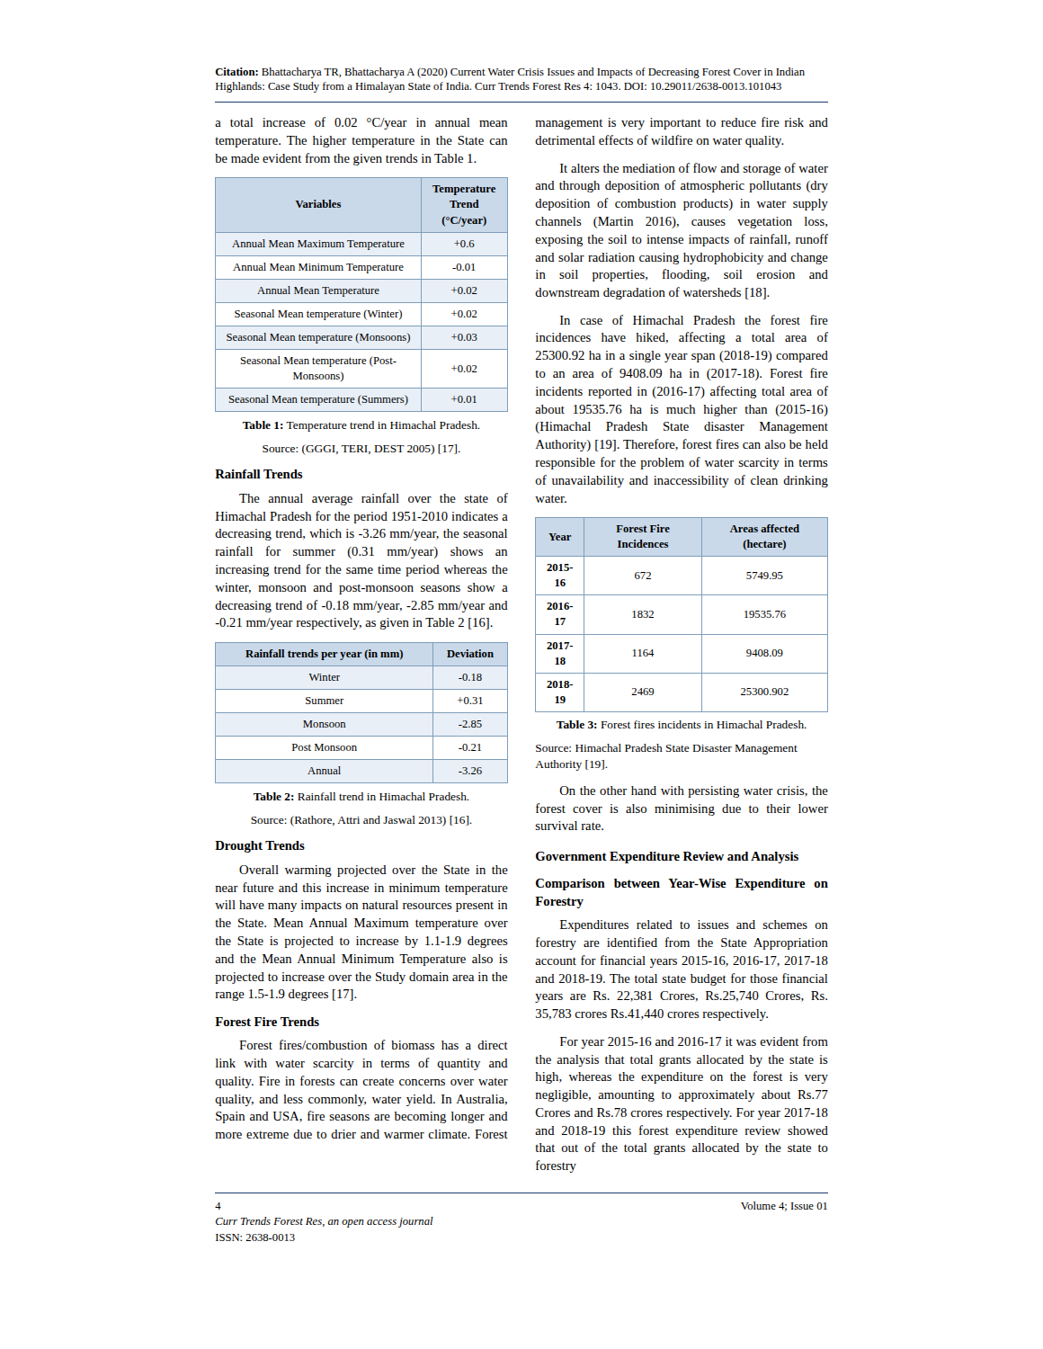Citation: Bhattacharya TR, Bhattacharya A (2020) Current Water Crisis Issues and Impacts of Decreasing Forest Cover in Indian Highlands: Case Study from a Himalayan State of India. Curr Trends Forest Res 4: 1043. DOI: 10.29011/2638-0013.101043
a total increase of 0.02 °C/year in annual mean temperature. The higher temperature in the State can be made evident from the given trends in Table 1.
| Variables | Temperature Trend (°C/year) |
| --- | --- |
| Annual Mean Maximum Temperature | +0.6 |
| Annual Mean Minimum Temperature | -0.01 |
| Annual Mean Temperature | +0.02 |
| Seasonal Mean temperature (Winter) | +0.02 |
| Seasonal Mean temperature (Monsoons) | +0.03 |
| Seasonal Mean temperature (Post- Monsoons) | +0.02 |
| Seasonal Mean temperature (Summers) | +0.01 |
Table 1: Temperature trend in Himachal Pradesh.
Source: (GGGI, TERI, DEST 2005) [17].
Rainfall Trends
The annual average rainfall over the state of Himachal Pradesh for the period 1951-2010 indicates a decreasing trend, which is -3.26 mm/year, the seasonal rainfall for summer (0.31 mm/year) shows an increasing trend for the same time period whereas the winter, monsoon and post-monsoon seasons show a decreasing trend of -0.18 mm/year, -2.85 mm/year and -0.21 mm/year respectively, as given in Table 2 [16].
| Rainfall trends per year (in mm) | Deviation |
| --- | --- |
| Winter | -0.18 |
| Summer | +0.31 |
| Monsoon | -2.85 |
| Post Monsoon | -0.21 |
| Annual | -3.26 |
Table 2: Rainfall trend in Himachal Pradesh.
Source: (Rathore, Attri and Jaswal 2013) [16].
Drought Trends
Overall warming projected over the State in the near future and this increase in minimum temperature will have many impacts on natural resources present in the State. Mean Annual Maximum temperature over the State is projected to increase by 1.1-1.9 degrees and the Mean Annual Minimum Temperature also is projected to increase over the Study domain area in the range 1.5-1.9 degrees [17].
Forest Fire Trends
Forest fires/combustion of biomass has a direct link with water scarcity in terms of quantity and quality. Fire in forests can create concerns over water quality, and less commonly, water yield. In Australia, Spain and USA, fire seasons are becoming longer and more extreme due to drier and warmer climate. Forest management is very important to reduce fire risk and detrimental effects of wildfire on water quality.
It alters the mediation of flow and storage of water and through deposition of atmospheric pollutants (dry deposition of combustion products) in water supply channels (Martin 2016), causes vegetation loss, exposing the soil to intense impacts of rainfall, runoff and solar radiation causing hydrophobicity and change in soil properties, flooding, soil erosion and downstream degradation of watersheds [18].
In case of Himachal Pradesh the forest fire incidences have hiked, affecting a total area of 25300.92 ha in a single year span (2018-19) compared to an area of 9408.09 ha in (2017-18). Forest fire incidents reported in (2016-17) affecting total area of about 19535.76 ha is much higher than (2015-16)(Himachal Pradesh State disaster Management Authority) [19]. Therefore, forest fires can also be held responsible for the problem of water scarcity in terms of unavailability and inaccessibility of clean drinking water.
| Year | Forest Fire Incidences | Areas affected (hectare) |
| --- | --- | --- |
| 2015-16 | 672 | 5749.95 |
| 2016-17 | 1832 | 19535.76 |
| 2017-18 | 1164 | 9408.09 |
| 2018-19 | 2469 | 25300.902 |
Table 3: Forest fires incidents in Himachal Pradesh.
Source: Himachal Pradesh State Disaster Management Authority [19].
On the other hand with persisting water crisis, the forest cover is also minimising due to their lower survival rate.
Government Expenditure Review and Analysis
Comparison between Year-Wise Expenditure on Forestry
Expenditures related to issues and schemes on forestry are identified from the State Appropriation account for financial years 2015-16, 2016-17, 2017-18 and 2018-19. The total state budget for those financial years are Rs. 22,381 Crores, Rs.25,740 Crores, Rs. 35,783 crores Rs.41,440 crores respectively.
For year 2015-16 and 2016-17 it was evident from the analysis that total grants allocated by the state is high, whereas the expenditure on the forest is very negligible, amounting to approximately about Rs.77 Crores and Rs.78 crores respectively. For year 2017-18 and 2018-19 this forest expenditure review showed that out of the total grants allocated by the state to forestry
4
Curr Trends Forest Res, an open access journal
ISSN: 2638-0013
Volume 4; Issue 01